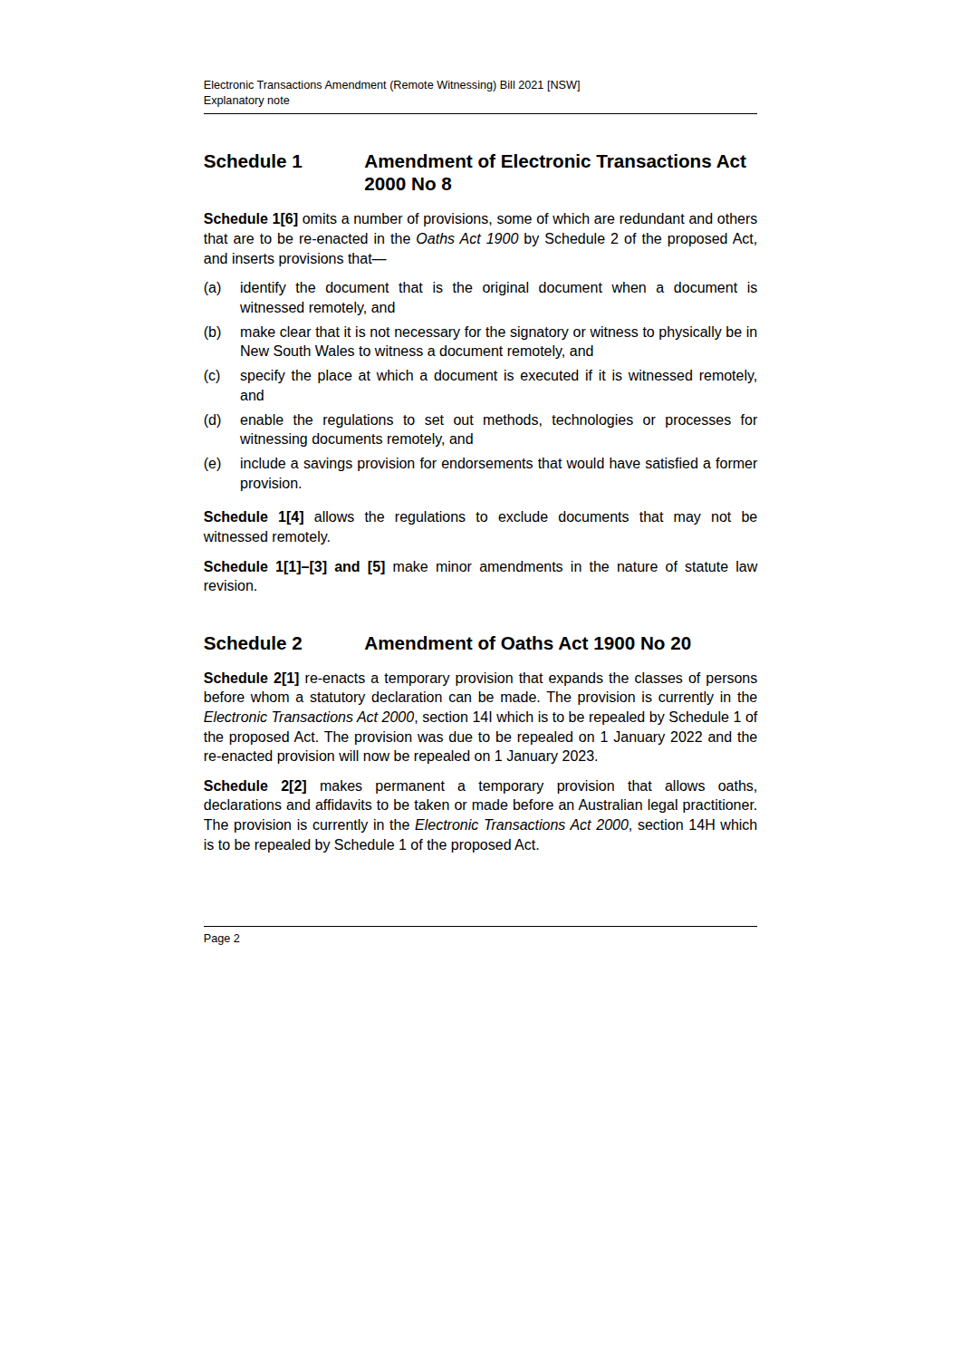Electronic Transactions Amendment (Remote Witnessing) Bill 2021 [NSW]
Explanatory note
Schedule 1 Amendment of Electronic Transactions Act 2000 No 8
Schedule 1[6] omits a number of provisions, some of which are redundant and others that are to be re-enacted in the Oaths Act 1900 by Schedule 2 of the proposed Act, and inserts provisions that—
(a) identify the document that is the original document when a document is witnessed remotely, and
(b) make clear that it is not necessary for the signatory or witness to physically be in New South Wales to witness a document remotely, and
(c) specify the place at which a document is executed if it is witnessed remotely, and
(d) enable the regulations to set out methods, technologies or processes for witnessing documents remotely, and
(e) include a savings provision for endorsements that would have satisfied a former provision.
Schedule 1[4] allows the regulations to exclude documents that may not be witnessed remotely.
Schedule 1[1]–[3] and [5] make minor amendments in the nature of statute law revision.
Schedule 2 Amendment of Oaths Act 1900 No 20
Schedule 2[1] re-enacts a temporary provision that expands the classes of persons before whom a statutory declaration can be made. The provision is currently in the Electronic Transactions Act 2000, section 14I which is to be repealed by Schedule 1 of the proposed Act. The provision was due to be repealed on 1 January 2022 and the re-enacted provision will now be repealed on 1 January 2023.
Schedule 2[2] makes permanent a temporary provision that allows oaths, declarations and affidavits to be taken or made before an Australian legal practitioner. The provision is currently in the Electronic Transactions Act 2000, section 14H which is to be repealed by Schedule 1 of the proposed Act.
Page 2